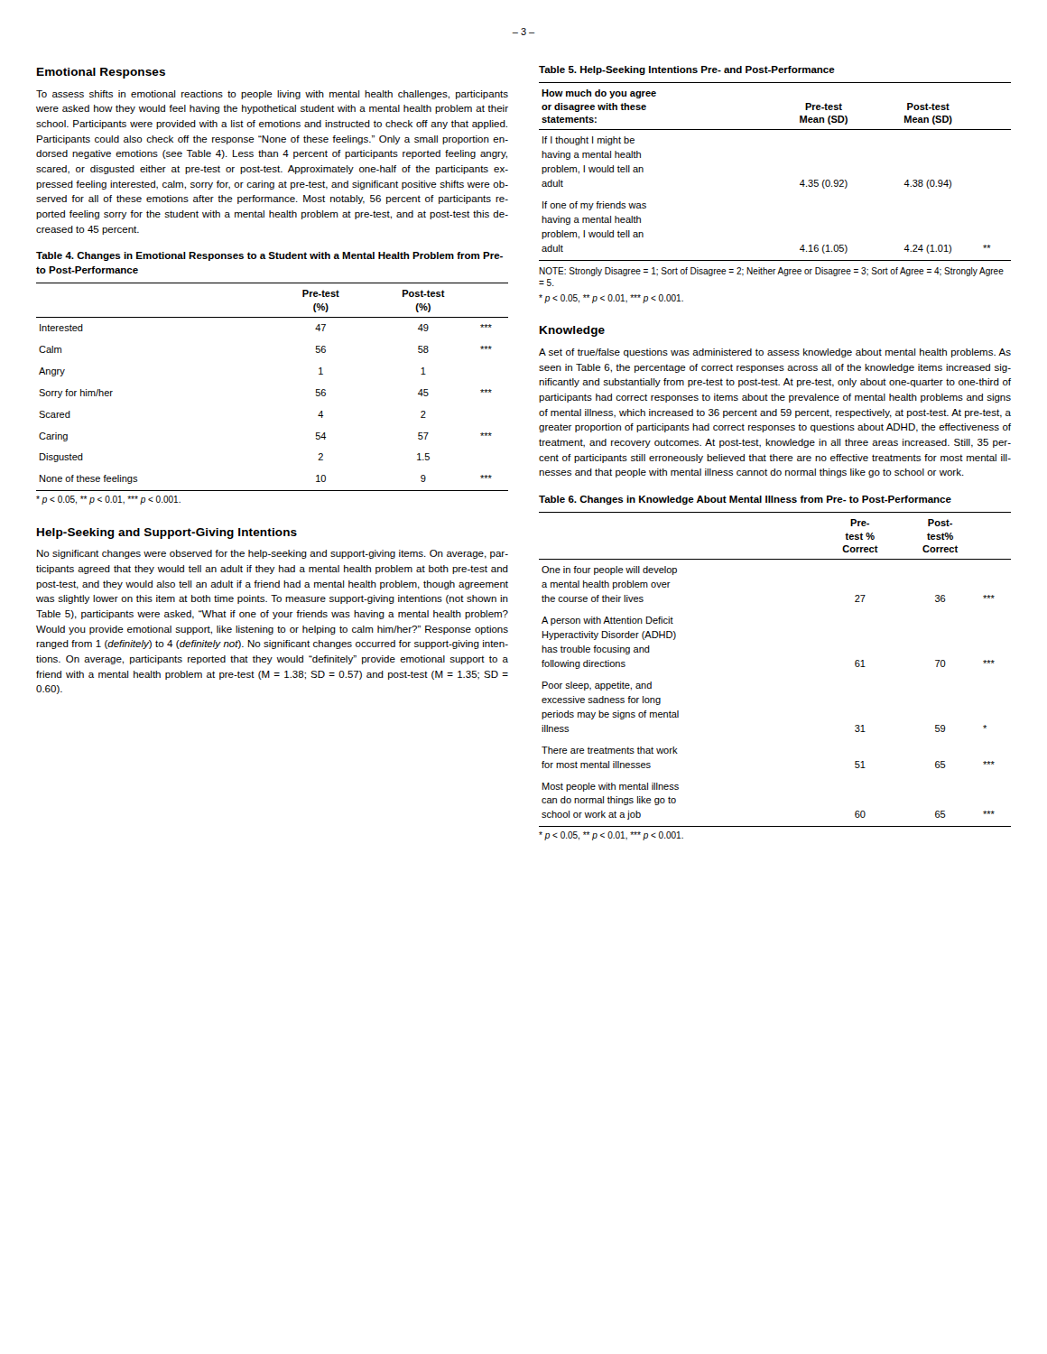– 3 –
Emotional Responses
To assess shifts in emotional reactions to people living with mental health challenges, participants were asked how they would feel having the hypothetical student with a mental health problem at their school. Participants were provided with a list of emotions and instructed to check off any that applied. Participants could also check off the response “None of these feelings.” Only a small proportion endorsed negative emotions (see Table 4). Less than 4 percent of participants reported feeling angry, scared, or disgusted either at pre-test or post-test. Approximately one-half of the participants expressed feeling interested, calm, sorry for, or caring at pre-test, and significant positive shifts were observed for all of these emotions after the performance. Most notably, 56 percent of participants reported feeling sorry for the student with a mental health problem at pre-test, and at post-test this decreased to 45 percent.
Table 4. Changes in Emotional Responses to a Student with a Mental Health Problem from Pre- to Post-Performance
| | Pre-test (%) | Post-test (%) | |
| --- | --- | --- | --- |
| Interested | 47 | 49 | *** |
| Calm | 56 | 58 | *** |
| Angry | 1 | 1 | |
| Sorry for him/her | 56 | 45 | *** |
| Scared | 4 | 2 | |
| Caring | 54 | 57 | *** |
| Disgusted | 2 | 1.5 | |
| None of these feelings | 10 | 9 | *** |
* p < 0.05, ** p < 0.01, *** p < 0.001.
Help-Seeking and Support-Giving Intentions
No significant changes were observed for the help-seeking and support-giving items. On average, participants agreed that they would tell an adult if they had a mental health problem at both pre-test and post-test, and they would also tell an adult if a friend had a mental health problem, though agreement was slightly lower on this item at both time points. To measure support-giving intentions (not shown in Table 5), participants were asked, “What if one of your friends was having a mental health problem? Would you provide emotional support, like listening to or helping to calm him/her?” Response options ranged from 1 (definitely) to 4 (definitely not). No significant changes occurred for support-giving intentions. On average, participants reported that they would “definitely” provide emotional support to a friend with a mental health problem at pre-test (M = 1.38; SD = 0.57) and post-test (M = 1.35; SD = 0.60).
Table 5. Help-Seeking Intentions Pre- and Post-Performance
| How much do you agree or disagree with these statements: | Pre-test Mean (SD) | Post-test Mean (SD) | |
| --- | --- | --- | --- |
| If I thought I might be having a mental health problem, I would tell an adult | 4.35 (0.92) | 4.38 (0.94) | |
| If one of my friends was having a mental health problem, I would tell an adult | 4.16 (1.05) | 4.24 (1.01) | ** |
NOTE: Strongly Disagree = 1; Sort of Disagree = 2; Neither Agree or Disagree = 3; Sort of Agree = 4; Strongly Agree = 5.
* p < 0.05, ** p < 0.01, *** p < 0.001.
Knowledge
A set of true/false questions was administered to assess knowledge about mental health problems. As seen in Table 6, the percentage of correct responses across all of the knowledge items increased significantly and substantially from pre-test to post-test. At pre-test, only about one-quarter to one-third of participants had correct responses to items about the prevalence of mental health problems and signs of mental illness, which increased to 36 percent and 59 percent, respectively, at post-test. At pre-test, a greater proportion of participants had correct responses to questions about ADHD, the effectiveness of treatment, and recovery outcomes. At post-test, knowledge in all three areas increased. Still, 35 percent of participants still erroneously believed that there are no effective treatments for most mental illnesses and that people with mental illness cannot do normal things like go to school or work.
Table 6. Changes in Knowledge About Mental Illness from Pre- to Post-Performance
| | Pre- test % Correct | Post- test% Correct | |
| --- | --- | --- | --- |
| One in four people will develop a mental health problem over the course of their lives | 27 | 36 | *** |
| A person with Attention Deficit Hyperactivity Disorder (ADHD) has trouble focusing and following directions | 61 | 70 | *** |
| Poor sleep, appetite, and excessive sadness for long periods may be signs of mental illness | 31 | 59 | * |
| There are treatments that work for most mental illnesses | 51 | 65 | *** |
| Most people with mental illness can do normal things like go to school or work at a job | 60 | 65 | *** |
* p < 0.05, ** p < 0.01, *** p < 0.001.